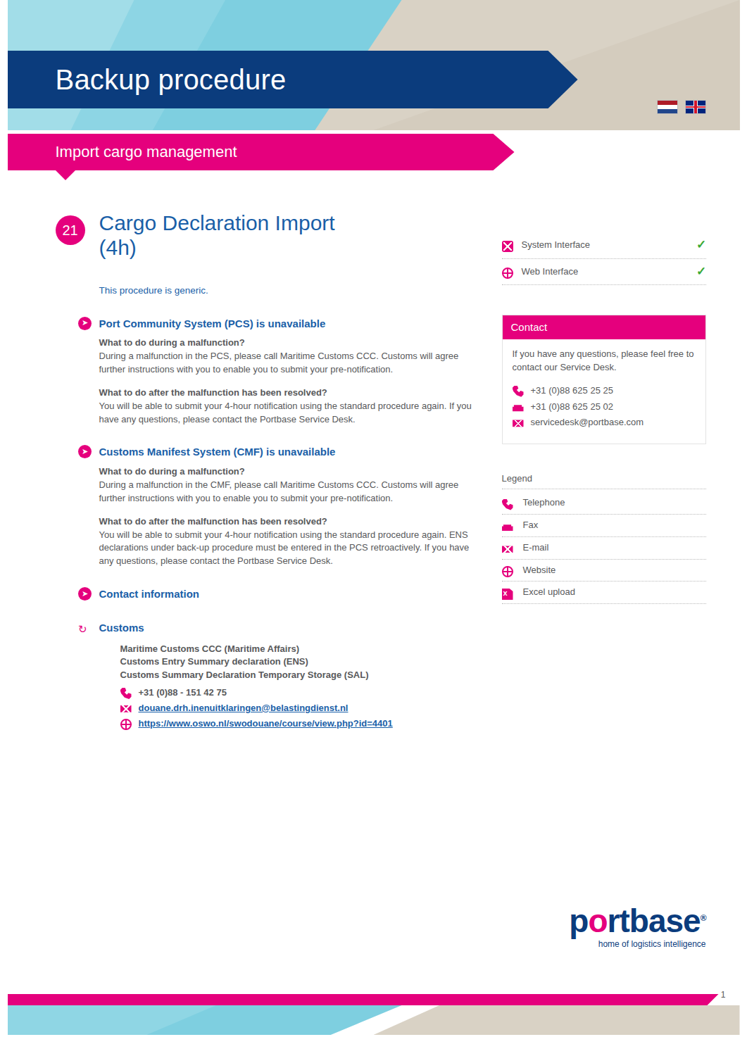Backup procedure
Import cargo management
21
Cargo Declaration Import
(4h)
This procedure is generic.
➤
Port Community System (PCS) is unavailable
What to do during a malfunction?
During a malfunction in the PCS, please call Maritime Customs CCC. Customs will agree further instructions with you to enable you to submit your pre-notification.
What to do after the malfunction has been resolved?
You will be able to submit your 4-hour notification using the standard procedure again. If you have any questions, please contact the Portbase Service Desk.
➤
Customs Manifest System (CMF) is unavailable
What to do during a malfunction?
During a malfunction in the CMF, please call Maritime Customs CCC. Customs will agree further instructions with you to enable you to submit your pre-notification.
What to do after the malfunction has been resolved?
You will be able to submit your 4-hour notification using the standard procedure again. ENS declarations under back-up procedure must be entered in the PCS retroactively. If you have any questions, please contact the Portbase Service Desk.
➤
Contact information
↻
Customs
Maritime Customs CCC (Maritime Affairs)
Customs Entry Summary declaration (ENS)
Customs Summary Declaration Temporary Storage (SAL)
+31 (0)88 - 151 42 75
douane.drh.inenuitklaringen@belastingdienst.nl
https://www.oswo.nl/swodouane/course/view.php?id=4401
System Interface ✓
Web Interface ✓
Contact
If you have any questions, please feel free to contact our Service Desk.
+31 (0)88 625 25 25
+31 (0)88 625 25 02
servicedesk@portbase.com
Legend
Telephone
Fax
E-mail
Website
Excel upload
portbase®
home of logistics intelligence
1